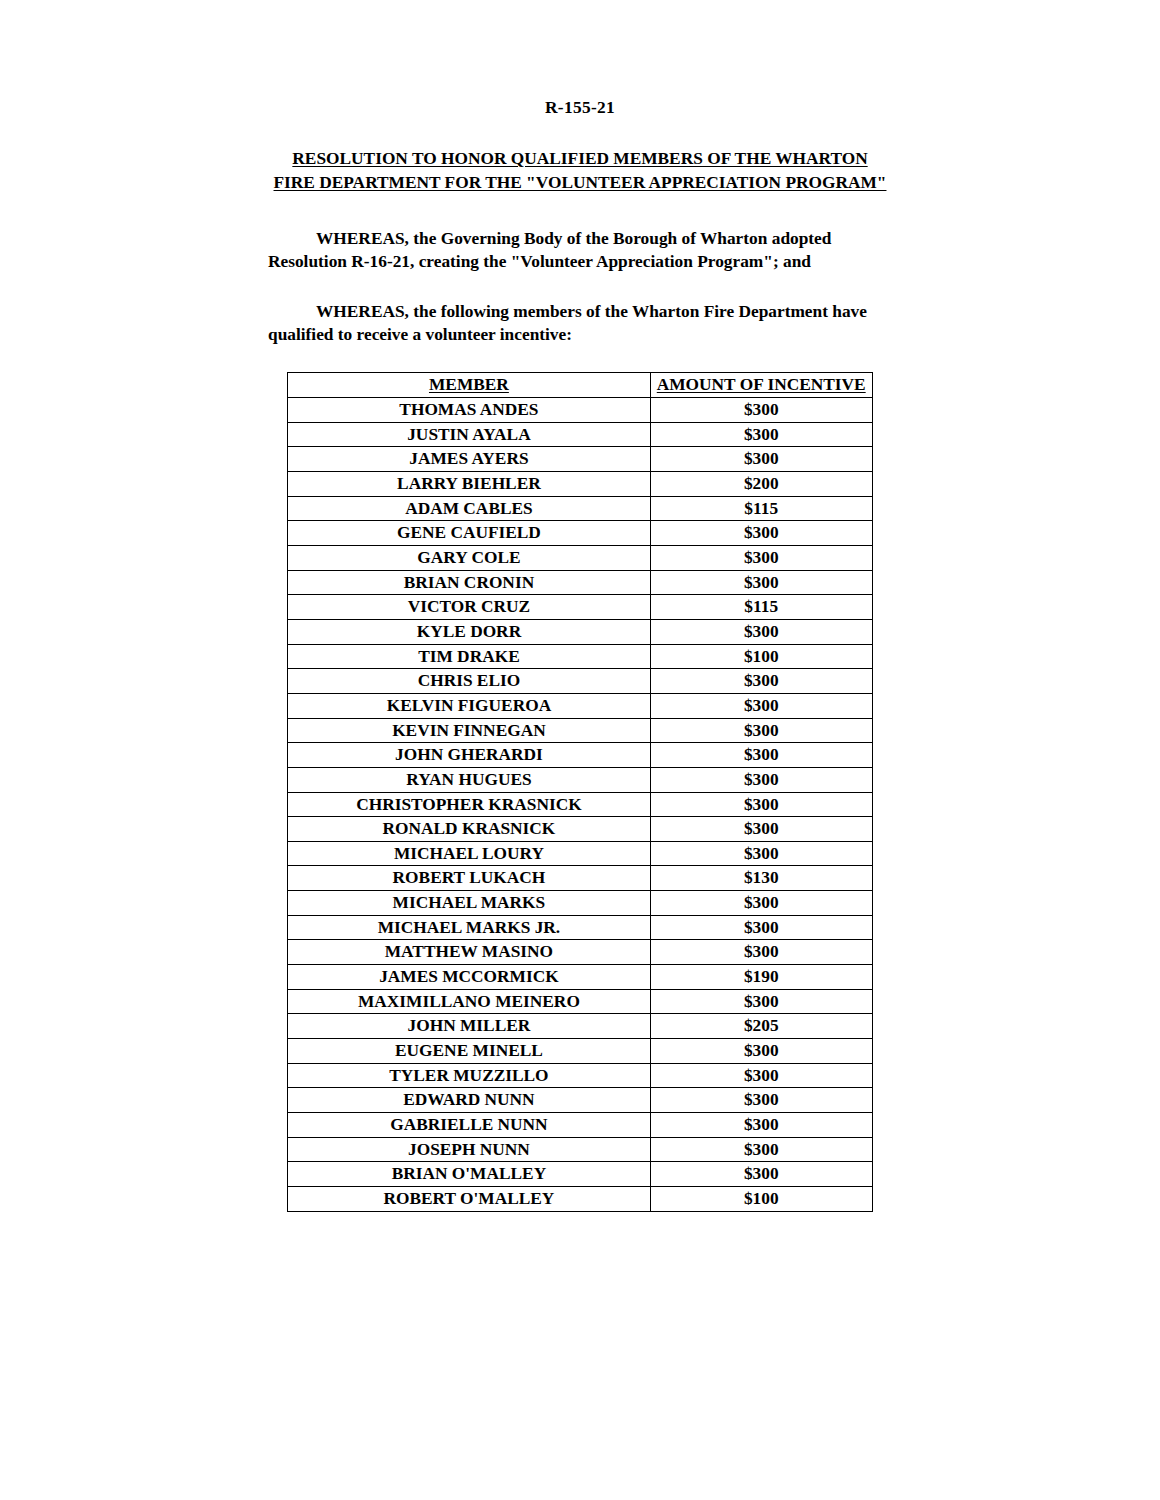R-155-21
RESOLUTION TO HONOR QUALIFIED MEMBERS OF THE WHARTON FIRE DEPARTMENT FOR THE "VOLUNTEER APPRECIATION PROGRAM"
WHEREAS, the Governing Body of the Borough of Wharton adopted Resolution R-16-21, creating the "Volunteer Appreciation Program"; and
WHEREAS, the following members of the Wharton Fire Department have qualified to receive a volunteer incentive:
| MEMBER | AMOUNT OF INCENTIVE |
| --- | --- |
| THOMAS ANDES | $300 |
| JUSTIN AYALA | $300 |
| JAMES AYERS | $300 |
| LARRY BIEHLER | $200 |
| ADAM CABLES | $115 |
| GENE CAUFIELD | $300 |
| GARY COLE | $300 |
| BRIAN CRONIN | $300 |
| VICTOR CRUZ | $115 |
| KYLE DORR | $300 |
| TIM DRAKE | $100 |
| CHRIS ELIO | $300 |
| KELVIN FIGUEROA | $300 |
| KEVIN FINNEGAN | $300 |
| JOHN GHERARDI | $300 |
| RYAN HUGUES | $300 |
| CHRISTOPHER KRASNICK | $300 |
| RONALD KRASNICK | $300 |
| MICHAEL LOURY | $300 |
| ROBERT LUKACH | $130 |
| MICHAEL MARKS | $300 |
| MICHAEL MARKS JR. | $300 |
| MATTHEW MASINO | $300 |
| JAMES MCCORMICK | $190 |
| MAXIMILLANO MEINERO | $300 |
| JOHN MILLER | $205 |
| EUGENE MINELL | $300 |
| TYLER MUZZILLO | $300 |
| EDWARD NUNN | $300 |
| GABRIELLE NUNN | $300 |
| JOSEPH NUNN | $300 |
| BRIAN O'MALLEY | $300 |
| ROBERT O'MALLEY | $100 |